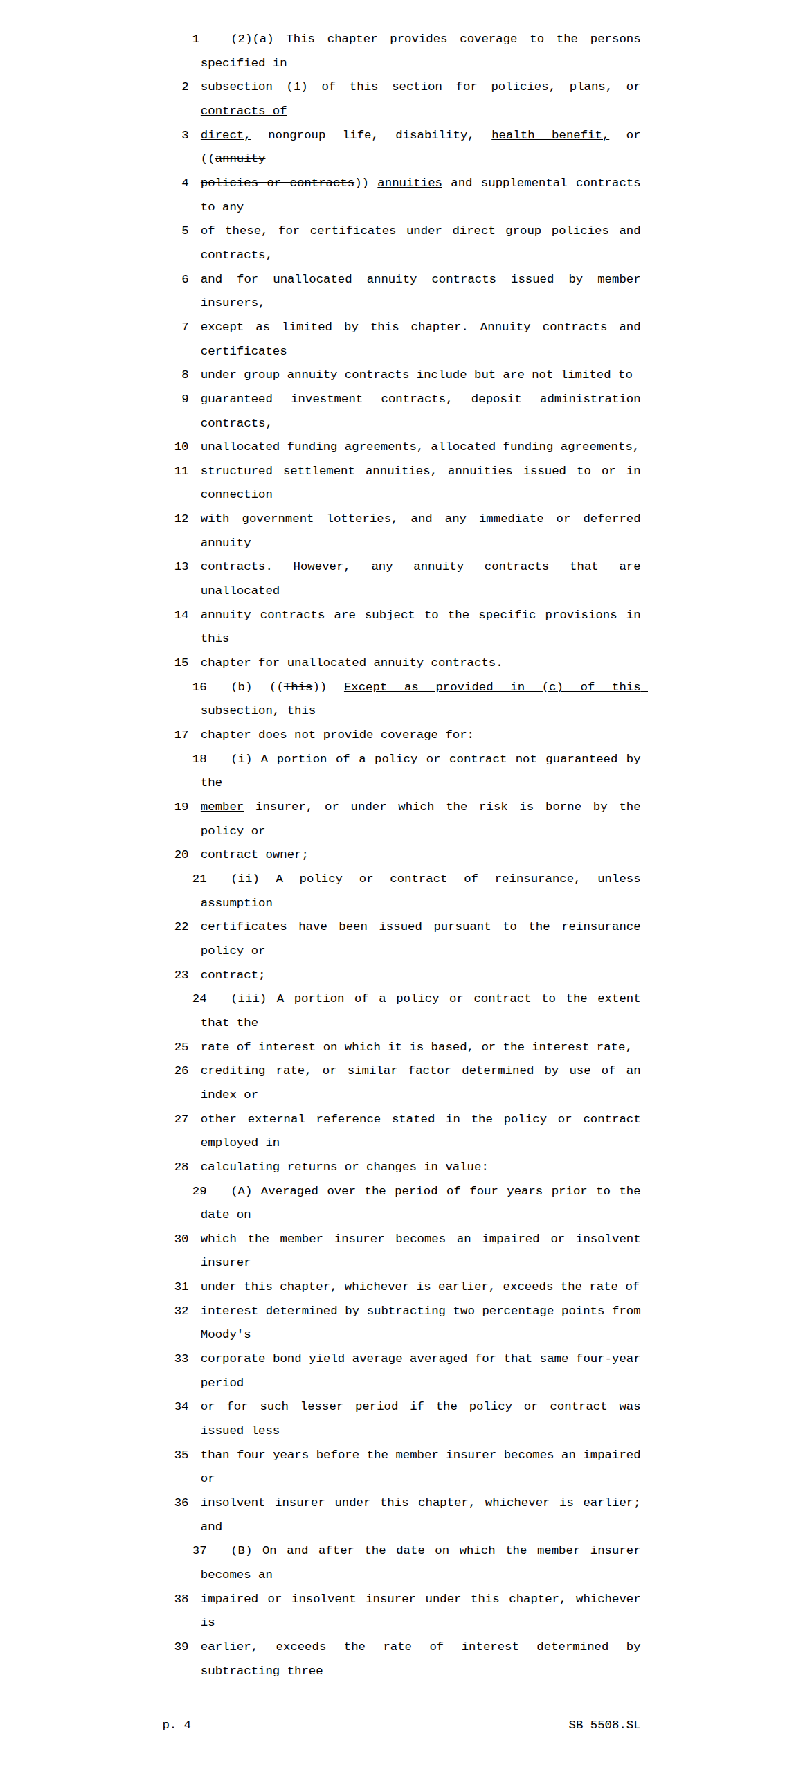(2)(a) This chapter provides coverage to the persons specified in
subsection (1) of this section for policies, plans, or contracts of
direct, nongroup life, disability, health benefit, or ((annuity
policies or contracts)) annuities and supplemental contracts to any
of these, for certificates under direct group policies and contracts,
and for unallocated annuity contracts issued by member insurers,
except as limited by this chapter. Annuity contracts and certificates
under group annuity contracts include but are not limited to
guaranteed investment contracts, deposit administration contracts,
unallocated funding agreements, allocated funding agreements,
structured settlement annuities, annuities issued to or in connection
with government lotteries, and any immediate or deferred annuity
contracts. However, any annuity contracts that are unallocated
annuity contracts are subject to the specific provisions in this
chapter for unallocated annuity contracts.
(b) ((This)) Except as provided in (c) of this subsection, this
chapter does not provide coverage for:
(i) A portion of a policy or contract not guaranteed by the
member insurer, or under which the risk is borne by the policy or
contract owner;
(ii) A policy or contract of reinsurance, unless assumption
certificates have been issued pursuant to the reinsurance policy or
contract;
(iii) A portion of a policy or contract to the extent that the
rate of interest on which it is based, or the interest rate,
crediting rate, or similar factor determined by use of an index or
other external reference stated in the policy or contract employed in
calculating returns or changes in value:
(A) Averaged over the period of four years prior to the date on
which the member insurer becomes an impaired or insolvent insurer
under this chapter, whichever is earlier, exceeds the rate of
interest determined by subtracting two percentage points from Moody's
corporate bond yield average averaged for that same four-year period
or for such lesser period if the policy or contract was issued less
than four years before the member insurer becomes an impaired or
insolvent insurer under this chapter, whichever is earlier; and
(B) On and after the date on which the member insurer becomes an
impaired or insolvent insurer under this chapter, whichever is
earlier, exceeds the rate of interest determined by subtracting three
p. 4 SB 5508.SL